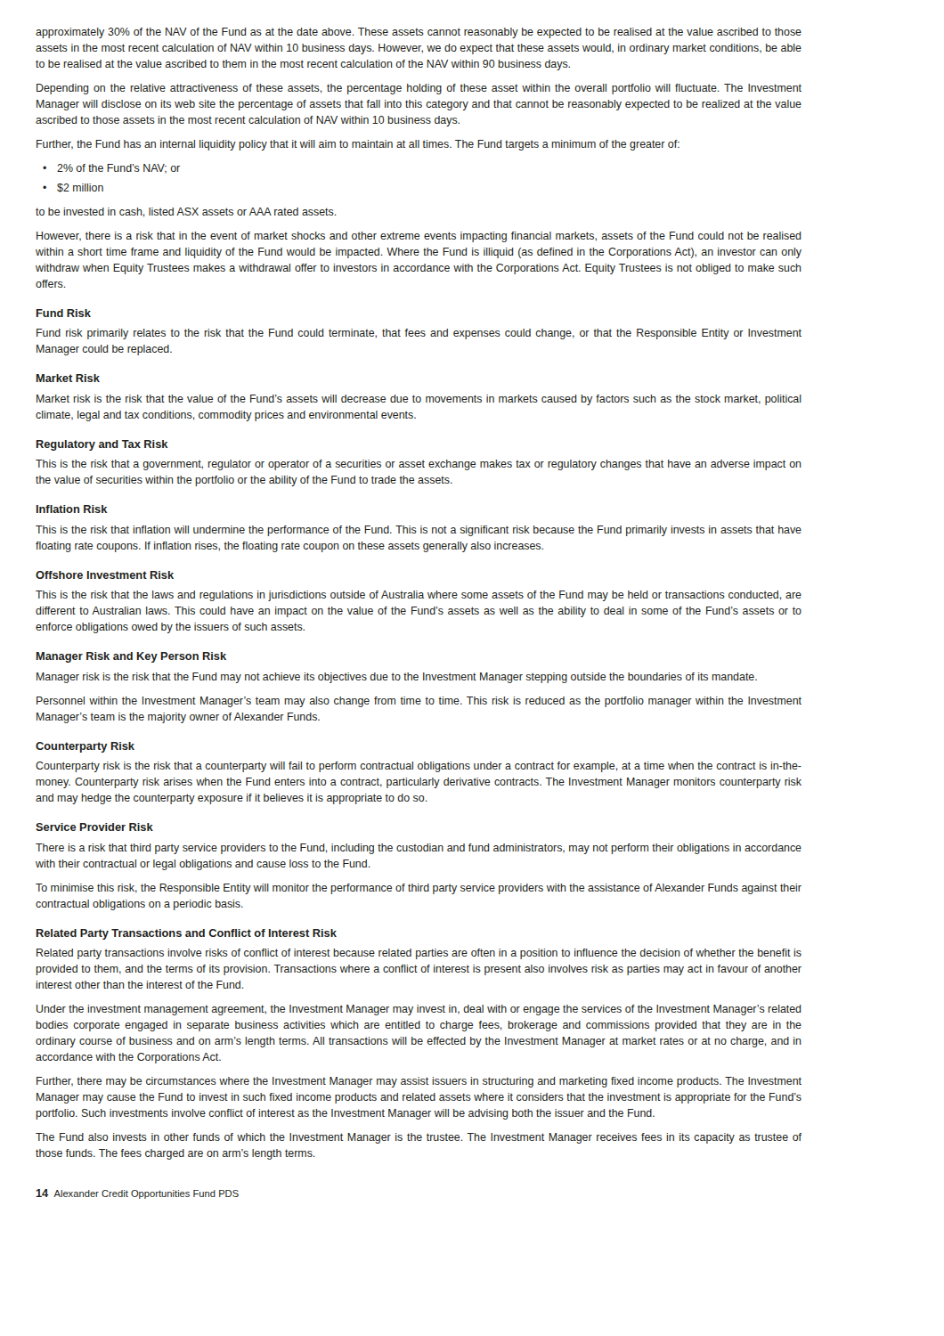approximately 30% of the NAV of the Fund as at the date above. These assets cannot reasonably be expected to be realised at the value ascribed to those assets in the most recent calculation of NAV within 10 business days. However, we do expect that these assets would, in ordinary market conditions, be able to be realised at the value ascribed to them in the most recent calculation of the NAV within 90 business days.
Depending on the relative attractiveness of these assets, the percentage holding of these asset within the overall portfolio will fluctuate. The Investment Manager will disclose on its web site the percentage of assets that fall into this category and that cannot be reasonably expected to be realized at the value ascribed to those assets in the most recent calculation of NAV within 10 business days.
Further, the Fund has an internal liquidity policy that it will aim to maintain at all times. The Fund targets a minimum of the greater of:
2% of the Fund’s NAV; or
$2 million
to be invested in cash, listed ASX assets or AAA rated assets.
However, there is a risk that in the event of market shocks and other extreme events impacting financial markets, assets of the Fund could not be realised within a short time frame and liquidity of the Fund would be impacted. Where the Fund is illiquid (as defined in the Corporations Act), an investor can only withdraw when Equity Trustees makes a withdrawal offer to investors in accordance with the Corporations Act. Equity Trustees is not obliged to make such offers.
Fund Risk
Fund risk primarily relates to the risk that the Fund could terminate, that fees and expenses could change, or that the Responsible Entity or Investment Manager could be replaced.
Market Risk
Market risk is the risk that the value of the Fund’s assets will decrease due to movements in markets caused by factors such as the stock market, political climate, legal and tax conditions, commodity prices and environmental events.
Regulatory and Tax Risk
This is the risk that a government, regulator or operator of a securities or asset exchange makes tax or regulatory changes that have an adverse impact on the value of securities within the portfolio or the ability of the Fund to trade the assets.
Inflation Risk
This is the risk that inflation will undermine the performance of the Fund. This is not a significant risk because the Fund primarily invests in assets that have floating rate coupons. If inflation rises, the floating rate coupon on these assets generally also increases.
Offshore Investment Risk
This is the risk that the laws and regulations in jurisdictions outside of Australia where some assets of the Fund may be held or transactions conducted, are different to Australian laws. This could have an impact on the value of the Fund’s assets as well as the ability to deal in some of the Fund’s assets or to enforce obligations owed by the issuers of such assets.
Manager Risk and Key Person Risk
Manager risk is the risk that the Fund may not achieve its objectives due to the Investment Manager stepping outside the boundaries of its mandate.
Personnel within the Investment Manager’s team may also change from time to time. This risk is reduced as the portfolio manager within the Investment Manager’s team is the majority owner of Alexander Funds.
Counterparty Risk
Counterparty risk is the risk that a counterparty will fail to perform contractual obligations under a contract for example, at a time when the contract is in-the-money. Counterparty risk arises when the Fund enters into a contract, particularly derivative contracts. The Investment Manager monitors counterparty risk and may hedge the counterparty exposure if it believes it is appropriate to do so.
Service Provider Risk
There is a risk that third party service providers to the Fund, including the custodian and fund administrators, may not perform their obligations in accordance with their contractual or legal obligations and cause loss to the Fund.
To minimise this risk, the Responsible Entity will monitor the performance of third party service providers with the assistance of Alexander Funds against their contractual obligations on a periodic basis.
Related Party Transactions and Conflict of Interest Risk
Related party transactions involve risks of conflict of interest because related parties are often in a position to influence the decision of whether the benefit is provided to them, and the terms of its provision. Transactions where a conflict of interest is present also involves risk as parties may act in favour of another interest other than the interest of the Fund.
Under the investment management agreement, the Investment Manager may invest in, deal with or engage the services of the Investment Manager’s related bodies corporate engaged in separate business activities which are entitled to charge fees, brokerage and commissions provided that they are in the ordinary course of business and on arm’s length terms. All transactions will be effected by the Investment Manager at market rates or at no charge, and in accordance with the Corporations Act.
Further, there may be circumstances where the Investment Manager may assist issuers in structuring and marketing fixed income products. The Investment Manager may cause the Fund to invest in such fixed income products and related assets where it considers that the investment is appropriate for the Fund’s portfolio. Such investments involve conflict of interest as the Investment Manager will be advising both the issuer and the Fund.
The Fund also invests in other funds of which the Investment Manager is the trustee. The Investment Manager receives fees in its capacity as trustee of those funds. The fees charged are on arm’s length terms.
14 Alexander Credit Opportunities Fund PDS